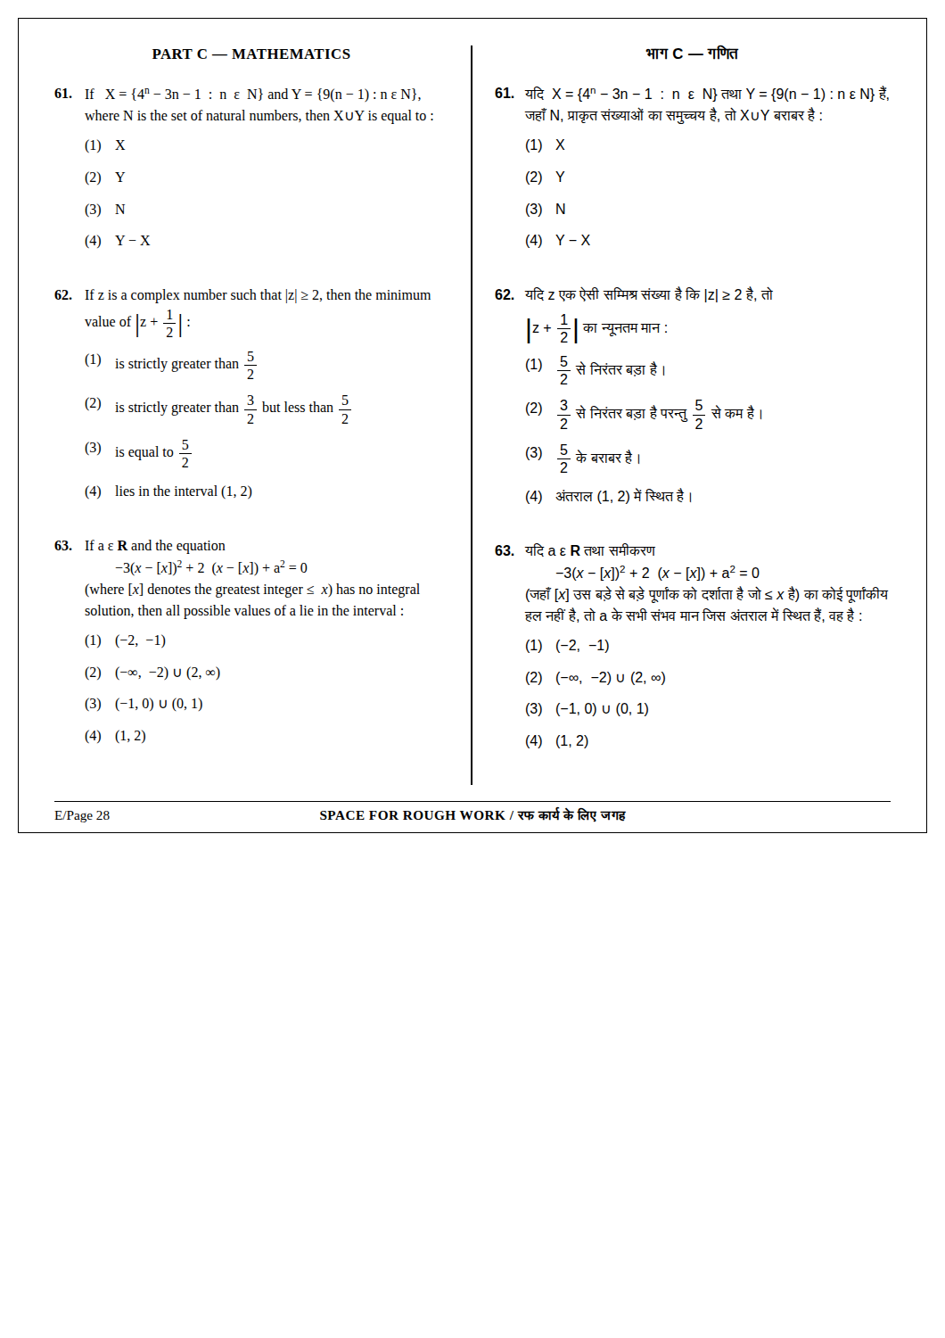PART C — MATHEMATICS
61.
If X = {4n − 3n − 1 : n ε N} and Y = {9(n − 1) : n ε N}, where N is the set of natural numbers, then X∪Y is equal to :
(1)
X
(2)
Y
(3)
N
(4)
Y − X
62.
If z is a complex number such that |z| ≥ 2, then the minimum value of |z + 12| :
(1)
is strictly greater than 52
(2)
is strictly greater than 32 but less than 52
(3)
is equal to 52
(4)
lies in the interval (1, 2)
63.
If a ε R and the equation
−3(x − [x])2 + 2 (x − [x]) + a2 = 0
(where [x] denotes the greatest integer ≤ x) has no integral solution, then all possible values of a lie in the interval :
(1)
(−2, −1)
(2)
(−∞, −2) ∪ (2, ∞)
(3)
(−1, 0) ∪ (0, 1)
(4)
(1, 2)
भाग C — गणित
61.
यदि X = {4n − 3n − 1 : n ε N} तथा Y = {9(n − 1) : n ε N} हैं, जहाँ N, प्राकृत संख्याओं का समुच्चय है, तो X∪Y बराबर है :
(1)
X
(2)
Y
(3)
N
(4)
Y − X
62.
यदि z एक ऐसी सम्मिश्र संख्या है कि |z| ≥ 2 है, तो
|z + 12| का न्यूनतम मान :
(1)
52 से निरंतर बड़ा है।
(2)
32 से निरंतर बड़ा है परन्तु 52 से कम है।
(3)
52 के बराबर है।
(4)
अंतराल (1, 2) में स्थित है।
63.
यदि a ε R तथा समीकरण
−3(x − [x])2 + 2 (x − [x]) + a2 = 0
(जहाँ [x] उस बड़े से बड़े पूर्णांक को दर्शाता है जो ≤ x है) का कोई पूर्णांकीय हल नहीं है, तो a के सभी संभव मान जिस अंतराल में स्थित हैं, वह है :
(1)
(−2, −1)
(2)
(−∞, −2) ∪ (2, ∞)
(3)
(−1, 0) ∪ (0, 1)
(4)
(1, 2)
E/Page 28
SPACE FOR ROUGH WORK / रफ कार्य के लिए जगह